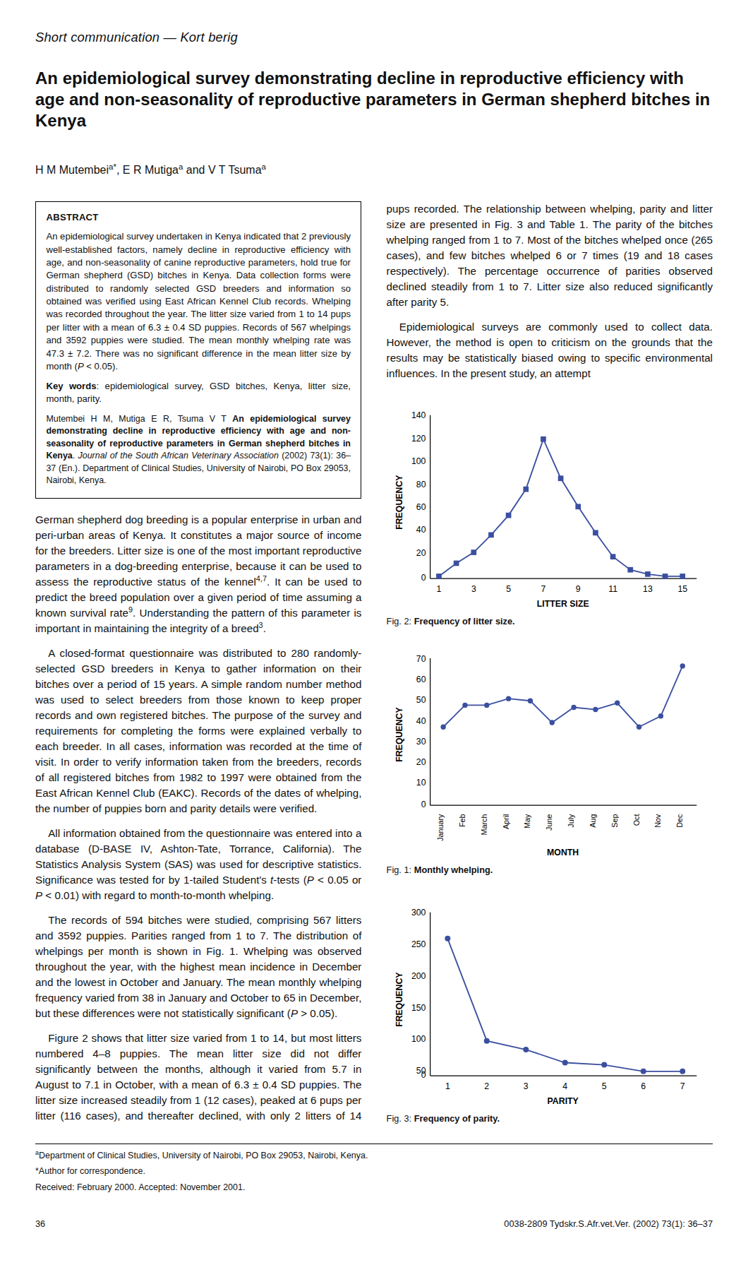Short communication — Kort berig
An epidemiological survey demonstrating decline in reproductive efficiency with age and non-seasonality of reproductive parameters in German shepherd bitches in Kenya
H M Mutembeia*, E R Mutigaa and V T Tsumaa
ABSTRACT
An epidemiological survey undertaken in Kenya indicated that 2 previously well-established factors, namely decline in reproductive efficiency with age, and non-seasonality of canine reproductive parameters, hold true for German shepherd (GSD) bitches in Kenya. Data collection forms were distributed to randomly selected GSD breeders and information so obtained was verified using East African Kennel Club records. Whelping was recorded throughout the year. The litter size varied from 1 to 14 pups per litter with a mean of 6.3 ± 0.4 SD puppies. Records of 567 whelpings and 3592 puppies were studied. The mean monthly whelping rate was 47.3 ± 7.2. There was no significant difference in the mean litter size by month (P < 0.05).
Key words: epidemiological survey, GSD bitches, Kenya, litter size, month, parity.
Mutembei H M, Mutiga E R, Tsuma V T An epidemiological survey demonstrating decline in reproductive efficiency with age and non-seasonality of reproductive parameters in German shepherd bitches in Kenya. Journal of the South African Veterinary Association (2002) 73(1): 36–37 (En.). Department of Clinical Studies, University of Nairobi, PO Box 29053, Nairobi, Kenya.
German shepherd dog breeding is a popular enterprise in urban and peri-urban areas of Kenya. It constitutes a major source of income for the breeders. Litter size is one of the most important reproductive parameters in a dog-breeding enterprise, because it can be used to assess the reproductive status of the kennel4,7. It can be used to predict the breed population over a given period of time assuming a known survival rate9. Understanding the pattern of this parameter is important in maintaining the integrity of a breed3.
A closed-format questionnaire was distributed to 280 randomly-selected GSD breeders in Kenya to gather information on their bitches over a period of 15 years. A simple random number method was used to select breeders from those known to keep proper records and own registered bitches. The purpose of the survey and requirements for completing the forms were explained verbally to each breeder. In all cases, information was recorded at the time of visit. In order to verify information taken from the breeders, records of all registered bitches from 1982 to 1997 were obtained from the East African Kennel Club (EAKC). Records of the dates of whelping, the number of puppies born and parity details were verified.
All information obtained from the questionnaire was entered into a database (D-BASE IV, Ashton-Tate, Torrance, California). The Statistics Analysis System (SAS) was used for descriptive statistics. Significance was tested for by 1-tailed Student's t-tests (P < 0.05 or P < 0.01) with regard to month-to-month whelping.
The records of 594 bitches were studied, comprising 567 litters and 3592 puppies. Parities ranged from 1 to 7. The distribution of whelpings per month is shown in Fig. 1. Whelping was observed throughout the year, with the highest mean incidence in December and the lowest in October and January. The mean monthly whelping frequency varied from 38 in January and October to 65 in December, but these differences were not statistically significant (P > 0.05).
Figure 2 shows that litter size varied from 1 to 14, but most litters numbered 4–8 puppies. The mean litter size did not differ significantly between the months, although it varied from 5.7 in August to 7.1 in October, with a mean of 6.3 ± 0.4 SD puppies. The litter size increased steadily from 1 (12 cases), peaked at 6 pups per litter (116 cases), and thereafter declined, with only 2 litters of 14 pups recorded. The relationship between whelping, parity and litter size are presented in Fig. 3 and Table 1. The parity of the bitches whelping ranged from 1 to 7. Most of the bitches whelped once (265 cases), and few bitches whelped 6 or 7 times (19 and 18 cases respectively). The percentage occurrence of parities observed declined steadily from 1 to 7. Litter size also reduced significantly after parity 5.
Epidemiological surveys are commonly used to collect data. However, the method is open to criticism on the grounds that the results may be statistically biased owing to specific environmental influences. In the present study, an attempt
140 120 100 80 60 40 20 0 1 3 5 7 9 11 13 15 LITTER SIZE FREQUENCY
Fig. 2: Frequency of litter size.
70 60 50 40 30 20 10 0 January Feb March April May June July Aug Sep Oct Nov Dec MONTH FREQUENCY
Fig. 1: Monthly whelping.
300 250 200 150 100 50 0 1 2 3 4 5 6 7 PARITY FREQUENCY
Fig. 3: Frequency of parity.
aDepartment of Clinical Studies, University of Nairobi, PO Box 29053, Nairobi, Kenya.
*Author for correspondence.
Received: February 2000. Accepted: November 2001.
36 0038-2809 Tydskr.S.Afr.vet.Ver. (2002) 73(1): 36–37